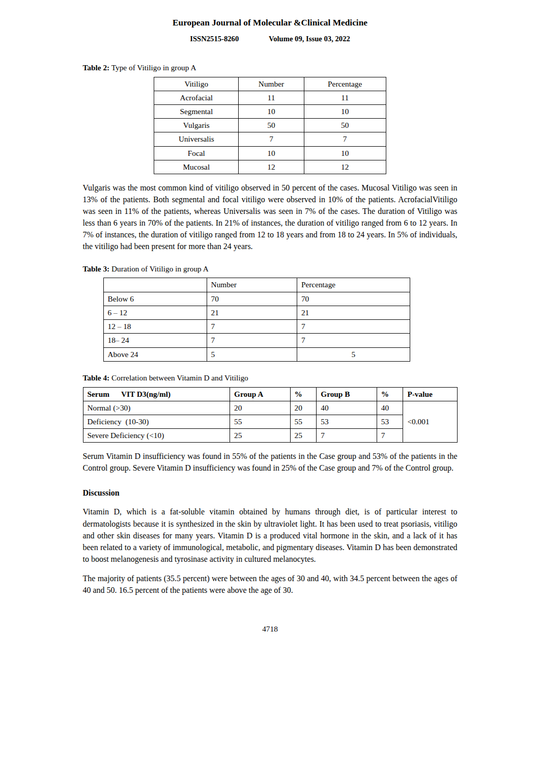European Journal of Molecular &Clinical Medicine
ISSN2515-8260 Volume 09, Issue 03, 2022
Table 2: Type of Vitiligo in group A
| Vitiligo | Number | Percentage |
| --- | --- | --- |
| Acrofacial | 11 | 11 |
| Segmental | 10 | 10 |
| Vulgaris | 50 | 50 |
| Universalis | 7 | 7 |
| Focal | 10 | 10 |
| Mucosal | 12 | 12 |
Vulgaris was the most common kind of vitiligo observed in 50 percent of the cases. Mucosal Vitiligo was seen in 13% of the patients. Both segmental and focal vitiligo were observed in 10% of the patients. AcrofacialVitiligo was seen in 11% of the patients, whereas Universalis was seen in 7% of the cases. The duration of Vitiligo was less than 6 years in 70% of the patients. In 21% of instances, the duration of vitiligo ranged from 6 to 12 years. In 7% of instances, the duration of vitiligo ranged from 12 to 18 years and from 18 to 24 years. In 5% of individuals, the vitiligo had been present for more than 24 years.
Table 3: Duration of Vitiligo in group A
| | Number | Percentage |
| --- | --- | --- |
| Below 6 | 70 | 70 |
| 6 – 12 | 21 | 21 |
| 12 – 18 | 7 | 7 |
| 18– 24 | 7 | 7 |
| Above 24 | 5 | 5 |
Table 4: Correlation between Vitamin D and Vitiligo
| Serum VIT D3(ng/ml) | Group A | % | Group B | % | P-value |
| --- | --- | --- | --- | --- | --- |
| Normal (>30) | 20 | 20 | 40 | 40 | <0.001 |
| Deficiency (10-30) | 55 | 55 | 53 | 53 |
| Severe Deficiency (<10) | 25 | 25 | 7 | 7 |
Serum Vitamin D insufficiency was found in 55% of the patients in the Case group and 53% of the patients in the Control group. Severe Vitamin D insufficiency was found in 25% of the Case group and 7% of the Control group.
Discussion
Vitamin D, which is a fat-soluble vitamin obtained by humans through diet, is of particular interest to dermatologists because it is synthesized in the skin by ultraviolet light. It has been used to treat psoriasis, vitiligo and other skin diseases for many years. Vitamin D is a produced vital hormone in the skin, and a lack of it has been related to a variety of immunological, metabolic, and pigmentary diseases. Vitamin D has been demonstrated to boost melanogenesis and tyrosinase activity in cultured melanocytes.
The majority of patients (35.5 percent) were between the ages of 30 and 40, with 34.5 percent between the ages of 40 and 50. 16.5 percent of the patients were above the age of 30.
4718